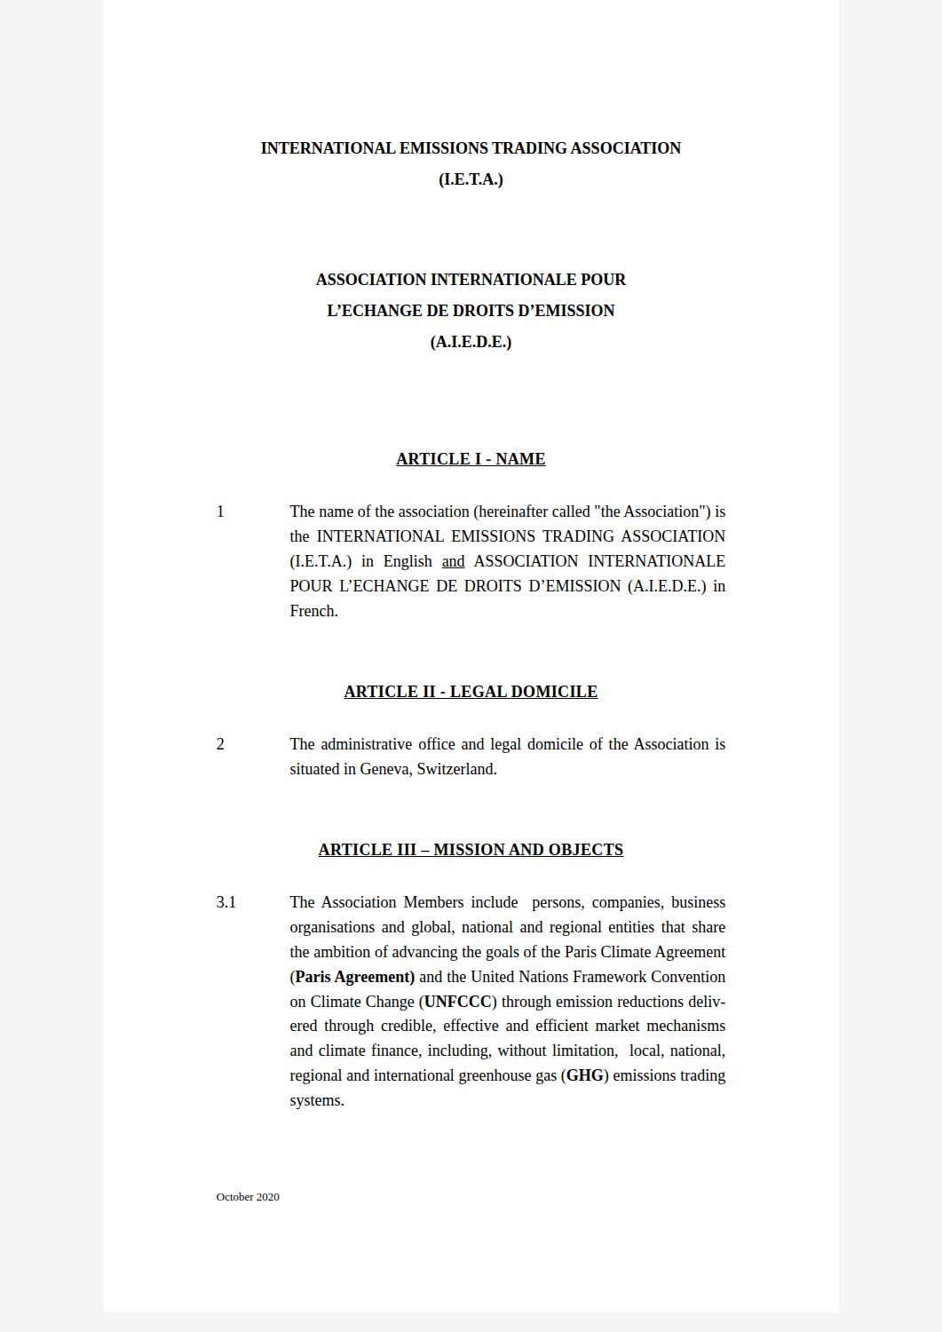International Emissions Trading Association
(I.E.T.A.)
Association Internationale pour
L’Echange de Droits d’Emission
(A.I.E.D.E.)
Article I - Name
1
The name of the association (hereinafter called "the Association") is the INTERNATIONAL EMISSIONS TRADING ASSOCIATION (I.E.T.A.) in English and ASSOCIATION INTERNATIONALE POUR L’ECHANGE DE DROITS D’EMISSION (A.I.E.D.E.) in French.
Article II - Legal Domicile
2
The administrative office and legal domicile of the Association is situated in Geneva, Switzerland.
Article III – Mission and Objects
3.1
The Association Members include persons, companies, business organisations and global, national and regional entities that share the ambition of advancing the goals of the Paris Climate Agreement (Paris Agreement) and the United Nations Framework Convention on Climate Change (UNFCCC) through emission reductions delivered through credible, effective and efficient market mechanisms and climate finance, including, without limitation, local, national, regional and international greenhouse gas (GHG) emissions trading systems.
October 2020